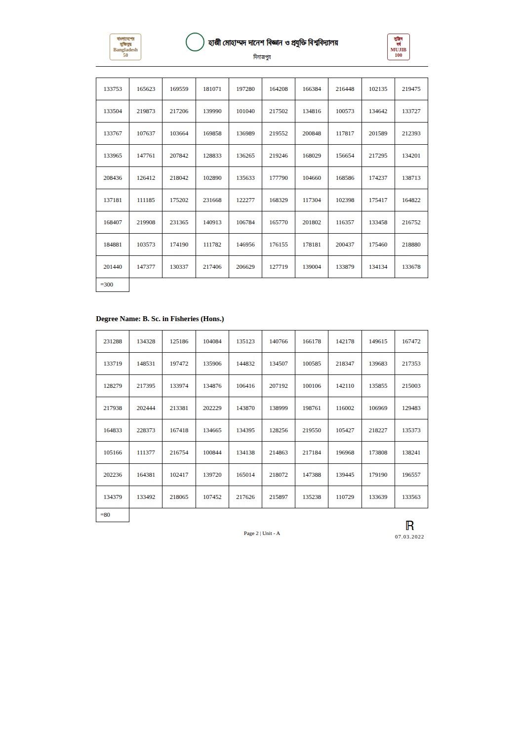বাংলাদেশের
মুক্তিযুদ্ধ
Bangladesh
50
হাজী মোহাম্মদ দানেশ বিজ্ঞান ও প্রযুক্তি বিশ্ববিদ্যালয়
দিনাজপুর
মুজিব
বর্ষ
MUJIB
100
| 133753 | 165623 | 169559 | 181071 | 197280 | 164208 | 166384 | 216448 | 102135 | 219475 |
| 133504 | 219873 | 217206 | 139990 | 101040 | 217502 | 134816 | 100573 | 134642 | 133727 |
| 133767 | 107637 | 103664 | 169858 | 136989 | 219552 | 200848 | 117817 | 201589 | 212393 |
| 133965 | 147761 | 207842 | 128833 | 136265 | 219246 | 168029 | 156654 | 217295 | 134201 |
| 208436 | 126412 | 218042 | 102890 | 135633 | 177790 | 104660 | 168586 | 174237 | 138713 |
| 137181 | 111185 | 175202 | 231668 | 122277 | 168329 | 117304 | 102398 | 175417 | 164822 |
| 168407 | 219908 | 231365 | 140913 | 106784 | 165770 | 201802 | 116357 | 133458 | 216752 |
| 184881 | 103573 | 174190 | 111782 | 146956 | 176155 | 178181 | 200437 | 175460 | 218880 |
| 201440 | 147377 | 130337 | 217406 | 206629 | 127719 | 139004 | 133879 | 134134 | 133678 |
=300
Degree Name: B. Sc. in Fisheries (Hons.)
| 231288 | 134328 | 125186 | 104084 | 135123 | 140766 | 166178 | 142178 | 149615 | 167472 |
| 133719 | 148531 | 197472 | 135906 | 144832 | 134507 | 100585 | 218347 | 139683 | 217353 |
| 128279 | 217395 | 133974 | 134876 | 106416 | 207192 | 100106 | 142110 | 135855 | 215003 |
| 217938 | 202444 | 213381 | 202229 | 143870 | 138999 | 198761 | 116002 | 106969 | 129483 |
| 164833 | 228373 | 167418 | 134665 | 134395 | 128256 | 219550 | 105427 | 218227 | 135373 |
| 105166 | 111377 | 216754 | 100844 | 134138 | 214863 | 217184 | 196968 | 173808 | 138241 |
| 202236 | 164381 | 102417 | 139720 | 165014 | 218072 | 147388 | 139445 | 179190 | 196557 |
| 134379 | 133492 | 218065 | 107452 | 217626 | 215897 | 135238 | 110729 | 133639 | 133563 |
=80
Page 2 | Unit - A
ℝ
07.03.2022